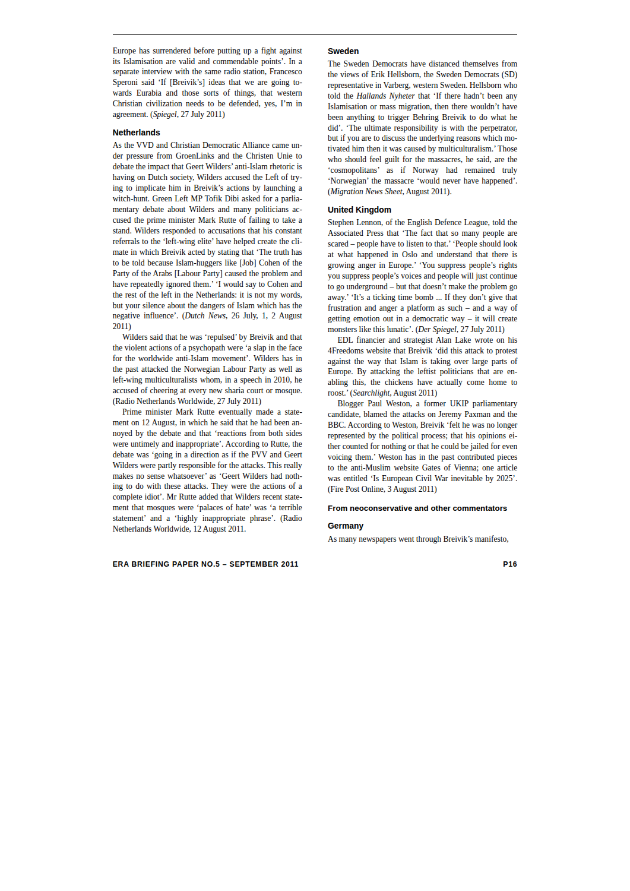Europe has surrendered before putting up a fight against its Islamisation are valid and commendable points’. In a separate interview with the same radio station, Francesco Speroni said ‘If [Breivik’s] ideas that we are going towards Eurabia and those sorts of things, that western Christian civilization needs to be defended, yes, I’m in agreement. (Spiegel, 27 July 2011)
Netherlands
As the VVD and Christian Democratic Alliance came under pressure from GroenLinks and the Christen Unie to debate the impact that Geert Wilders’ anti-Islam rhetoric is having on Dutch society, Wilders accused the Left of trying to implicate him in Breivik’s actions by launching a witch-hunt. Green Left MP Tofik Dibi asked for a parliamentary debate about Wilders and many politicians accused the prime minister Mark Rutte of failing to take a stand. Wilders responded to accusations that his constant referrals to the ‘left-wing elite’ have helped create the climate in which Breivik acted by stating that ‘The truth has to be told because Islam-huggers like [Job] Cohen of the Party of the Arabs [Labour Party] caused the problem and have repeatedly ignored them.’ ‘I would say to Cohen and the rest of the left in the Netherlands: it is not my words, but your silence about the dangers of Islam which has the negative influence’. (Dutch News, 26 July, 1, 2 August 2011)
Wilders said that he was ‘repulsed’ by Breivik and that the violent actions of a psychopath were ‘a slap in the face for the worldwide anti-Islam movement’. Wilders has in the past attacked the Norwegian Labour Party as well as left-wing multiculturalists whom, in a speech in 2010, he accused of cheering at every new sharia court or mosque. (Radio Netherlands Worldwide, 27 July 2011)
Prime minister Mark Rutte eventually made a statement on 12 August, in which he said that he had been annoyed by the debate and that ‘reactions from both sides were untimely and inappropriate’. According to Rutte, the debate was ‘going in a direction as if the PVV and Geert Wilders were partly responsible for the attacks. This really makes no sense whatsoever’ as ‘Geert Wilders had nothing to do with these attacks. They were the actions of a complete idiot’. Mr Rutte added that Wilders recent statement that mosques were ‘palaces of hate’ was ‘a terrible statement’ and a ‘highly inappropriate phrase’. (Radio Netherlands Worldwide, 12 August 2011.
Sweden
The Sweden Democrats have distanced themselves from the views of Erik Hellsborn, the Sweden Democrats (SD) representative in Varberg, western Sweden. Hellsborn who told the Hallands Nyheter that ‘If there hadn’t been any Islamisation or mass migration, then there wouldn’t have been anything to trigger Behring Breivik to do what he did’. ‘The ultimate responsibility is with the perpetrator, but if you are to discuss the underlying reasons which motivated him then it was caused by multiculturalism.’ Those who should feel guilt for the massacres, he said, are the ‘cosmopolitans’ as if Norway had remained truly ‘Norwegian’ the massacre ‘would never have happened’. (Migration News Sheet, August 2011).
United Kingdom
Stephen Lennon, of the English Defence League, told the Associated Press that ‘The fact that so many people are scared – people have to listen to that.’ ‘People should look at what happened in Oslo and understand that there is growing anger in Europe.’ ‘You suppress people’s rights you suppress people’s voices and people will just continue to go underground – but that doesn’t make the problem go away.’ ‘It’s a ticking time bomb ... If they don’t give that frustration and anger a platform as such – and a way of getting emotion out in a democratic way – it will create monsters like this lunatic’. (Der Spiegel, 27 July 2011)
EDL financier and strategist Alan Lake wrote on his 4Freedoms website that Breivik ‘did this attack to protest against the way that Islam is taking over large parts of Europe. By attacking the leftist politicians that are enabling this, the chickens have actually come home to roost.’ (Searchlight, August 2011)
Blogger Paul Weston, a former UKIP parliamentary candidate, blamed the attacks on Jeremy Paxman and the BBC. According to Weston, Breivik ‘felt he was no longer represented by the political process; that his opinions either counted for nothing or that he could be jailed for even voicing them.’ Weston has in the past contributed pieces to the anti-Muslim website Gates of Vienna; one article was entitled ‘Is European Civil War inevitable by 2025’. (Fire Post Online, 3 August 2011)
From neoconservative and other commentators
Germany
As many newspapers went through Breivik’s manifesto,
ERA Briefing Paper No.5 – September 2011
P16